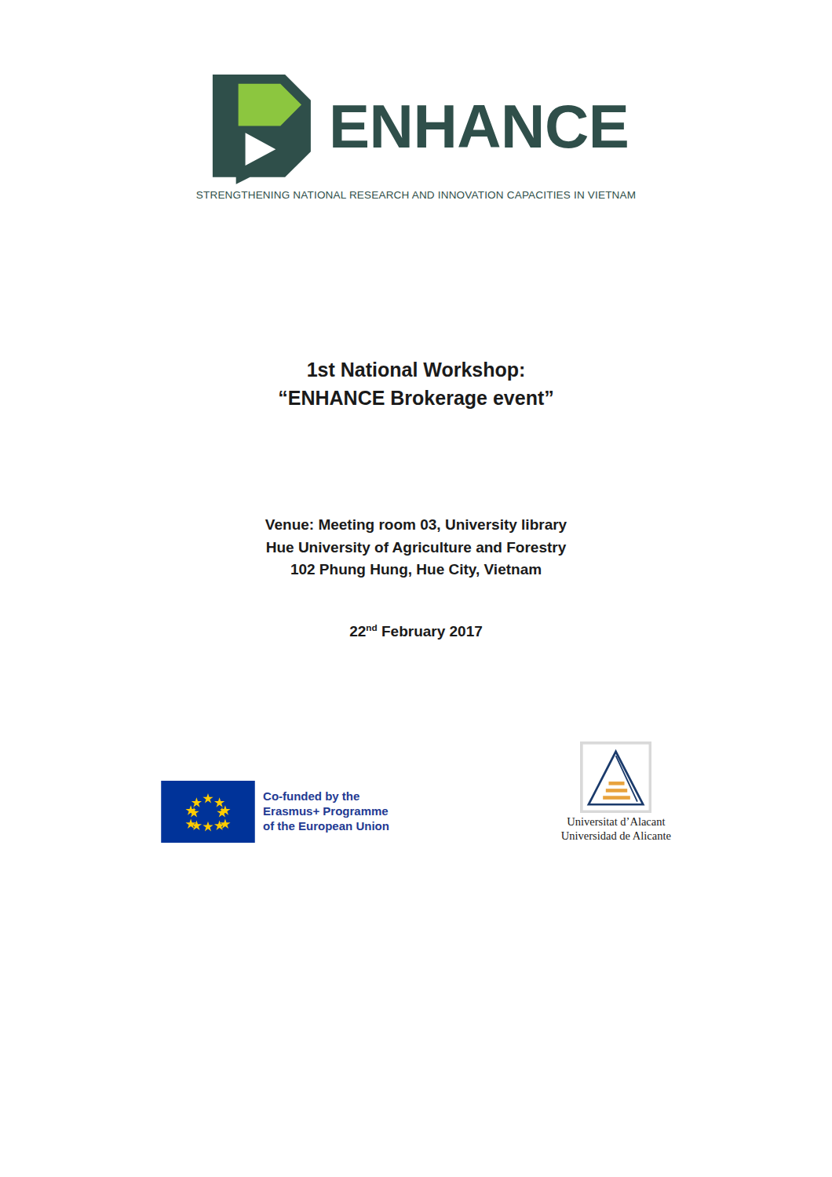ENHANCE
STRENGTHENING NATIONAL RESEARCH AND INNOVATION CAPACITIES IN VIETNAM
1st National Workshop:
“ENHANCE Brokerage event”
Venue: Meeting room 03, University library
Hue University of Agriculture and Forestry
102 Phung Hung, Hue City, Vietnam
22nd February 2017
Co-funded by the
Erasmus+ Programme
of the European Union
Universitat d’Alacant
Universidad de Alicante